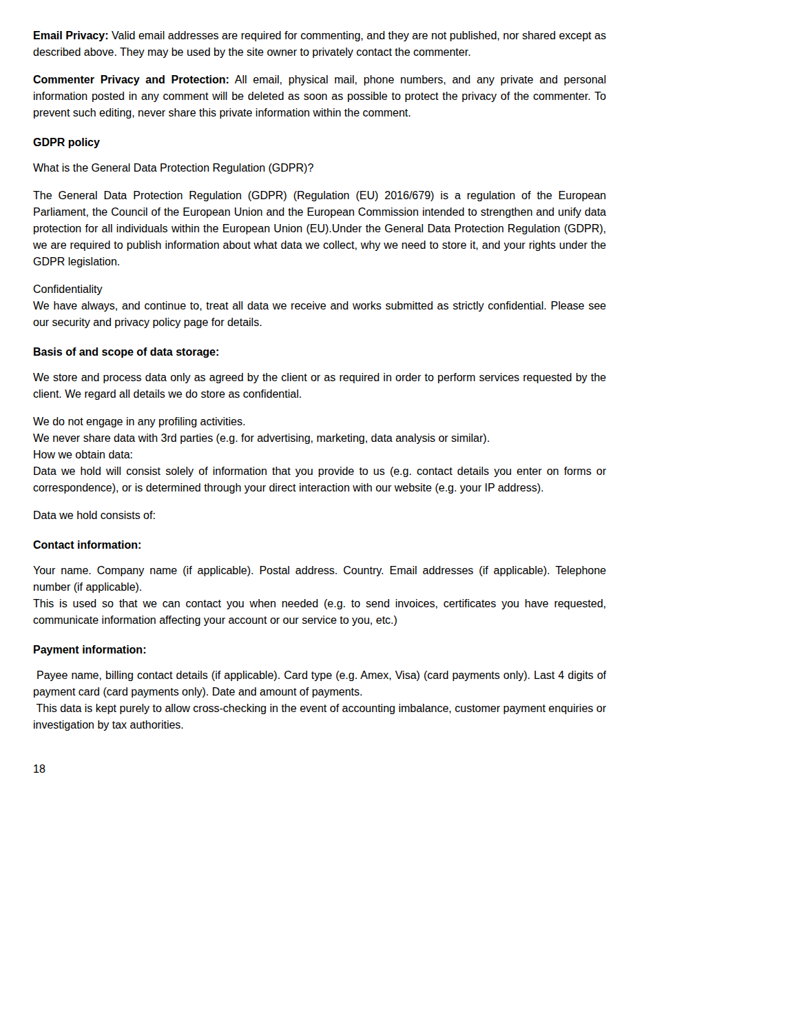Email Privacy: Valid email addresses are required for commenting, and they are not published, nor shared except as described above. They may be used by the site owner to privately contact the commenter.
Commenter Privacy and Protection: All email, physical mail, phone numbers, and any private and personal information posted in any comment will be deleted as soon as possible to protect the privacy of the commenter. To prevent such editing, never share this private information within the comment.
GDPR policy
What is the General Data Protection Regulation (GDPR)?
The General Data Protection Regulation (GDPR) (Regulation (EU) 2016/679) is a regulation of the European Parliament, the Council of the European Union and the European Commission intended to strengthen and unify data protection for all individuals within the European Union (EU).Under the General Data Protection Regulation (GDPR), we are required to publish information about what data we collect, why we need to store it, and your rights under the GDPR legislation.
Confidentiality
We have always, and continue to, treat all data we receive and works submitted as strictly confidential. Please see our security and privacy policy page for details.
Basis of and scope of data storage:
We store and process data only as agreed by the client or as required in order to perform services requested by the client. We regard all details we do store as confidential.
We do not engage in any profiling activities.
We never share data with 3rd parties (e.g. for advertising, marketing, data analysis or similar).
How we obtain data:
Data we hold will consist solely of information that you provide to us (e.g. contact details you enter on forms or correspondence), or is determined through your direct interaction with our website (e.g. your IP address).
Data we hold consists of:
Contact information:
Your name. Company name (if applicable). Postal address. Country. Email addresses (if applicable). Telephone number (if applicable).
This is used so that we can contact you when needed (e.g. to send invoices, certificates you have requested, communicate information affecting your account or our service to you, etc.)
Payment information:
Payee name, billing contact details (if applicable). Card type (e.g. Amex, Visa) (card payments only). Last 4 digits of payment card (card payments only). Date and amount of payments.
This data is kept purely to allow cross-checking in the event of accounting imbalance, customer payment enquiries or investigation by tax authorities.
18